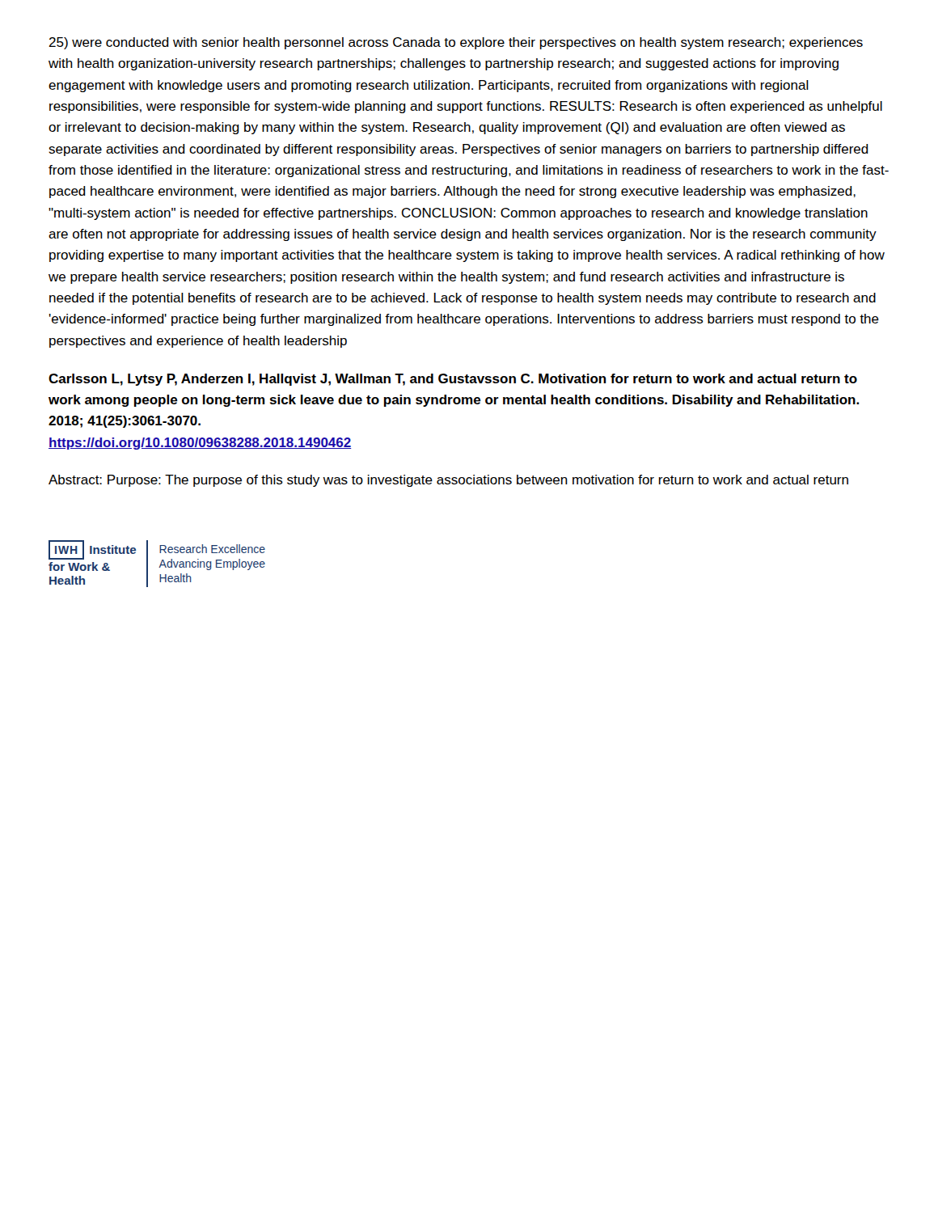25) were conducted with senior health personnel across Canada to explore their perspectives on health system research; experiences with health organization-university research partnerships; challenges to partnership research; and suggested actions for improving engagement with knowledge users and promoting research utilization. Participants, recruited from organizations with regional responsibilities, were responsible for system-wide planning and support functions. RESULTS: Research is often experienced as unhelpful or irrelevant to decision-making by many within the system. Research, quality improvement (QI) and evaluation are often viewed as separate activities and coordinated by different responsibility areas. Perspectives of senior managers on barriers to partnership differed from those identified in the literature: organizational stress and restructuring, and limitations in readiness of researchers to work in the fast-paced healthcare environment, were identified as major barriers. Although the need for strong executive leadership was emphasized, "multi-system action" is needed for effective partnerships. CONCLUSION: Common approaches to research and knowledge translation are often not appropriate for addressing issues of health service design and health services organization. Nor is the research community providing expertise to many important activities that the healthcare system is taking to improve health services. A radical rethinking of how we prepare health service researchers; position research within the health system; and fund research activities and infrastructure is needed if the potential benefits of research are to be achieved. Lack of response to health system needs may contribute to research and 'evidence-informed' practice being further marginalized from healthcare operations. Interventions to address barriers must respond to the perspectives and experience of health leadership
Carlsson L, Lytsy P, Anderzen I, Hallqvist J, Wallman T, and Gustavsson C. Motivation for return to work and actual return to work among people on long-term sick leave due to pain syndrome or mental health conditions. Disability and Rehabilitation. 2018; 41(25):3061-3070.
https://doi.org/10.1080/09638288.2018.1490462
Abstract: Purpose: The purpose of this study was to investigate associations between motivation for return to work and actual return
IWHInstitute
for Work &
Health
Research Excellence
Advancing Employee
Health